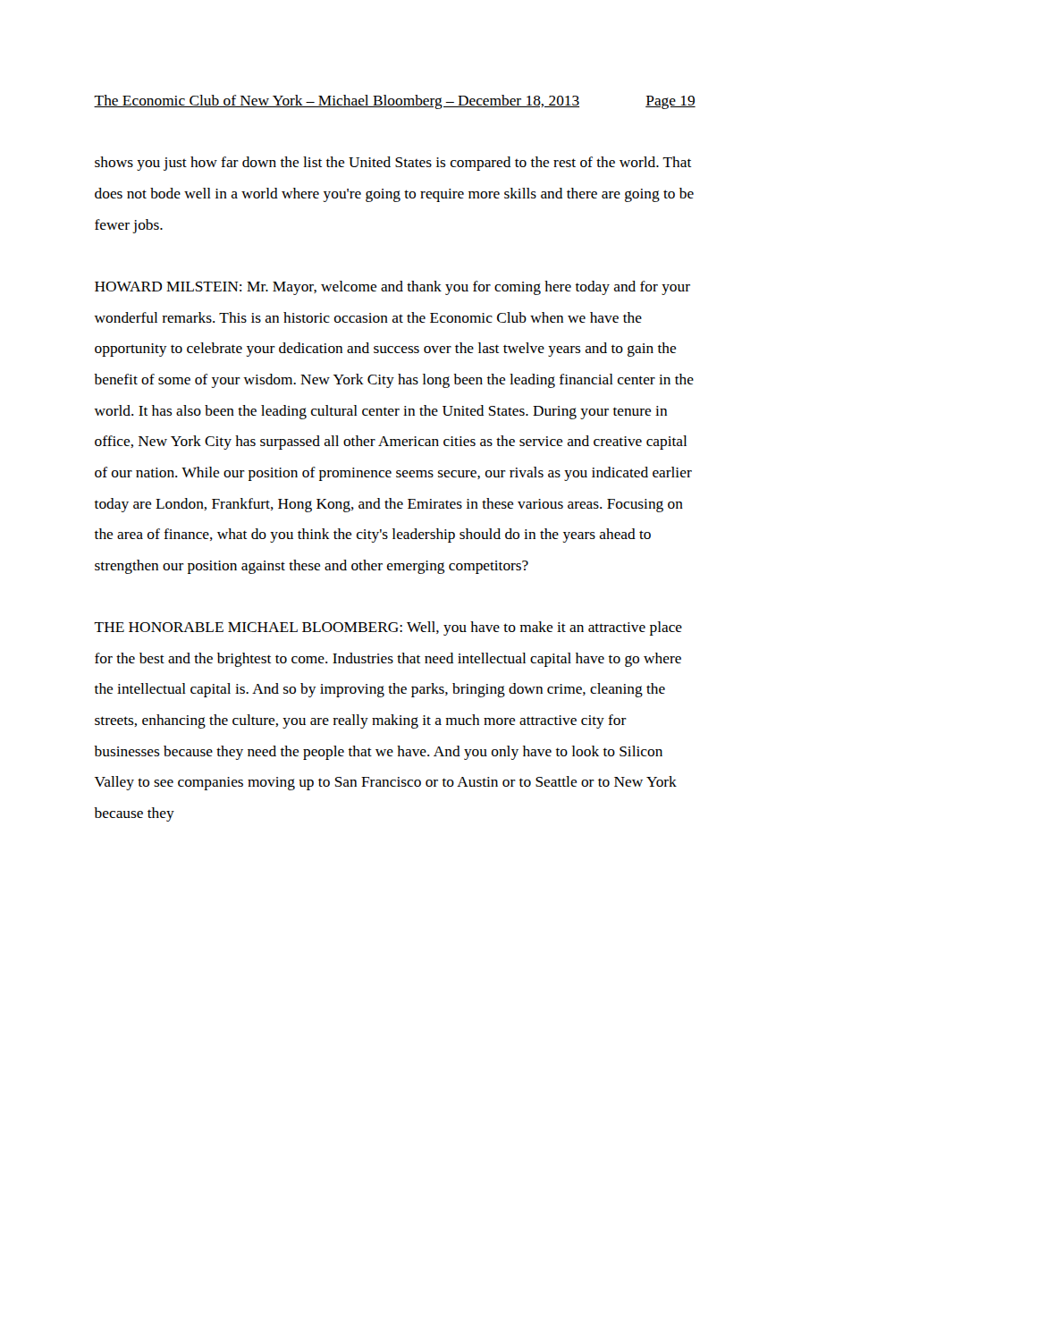The Economic Club of New York – Michael Bloomberg – December 18, 2013 Page 19
shows you just how far down the list the United States is compared to the rest of the world. That does not bode well in a world where you're going to require more skills and there are going to be fewer jobs.
HOWARD MILSTEIN: Mr. Mayor, welcome and thank you for coming here today and for your wonderful remarks. This is an historic occasion at the Economic Club when we have the opportunity to celebrate your dedication and success over the last twelve years and to gain the benefit of some of your wisdom. New York City has long been the leading financial center in the world. It has also been the leading cultural center in the United States. During your tenure in office, New York City has surpassed all other American cities as the service and creative capital of our nation. While our position of prominence seems secure, our rivals as you indicated earlier today are London, Frankfurt, Hong Kong, and the Emirates in these various areas. Focusing on the area of finance, what do you think the city's leadership should do in the years ahead to strengthen our position against these and other emerging competitors?
THE HONORABLE MICHAEL BLOOMBERG: Well, you have to make it an attractive place for the best and the brightest to come. Industries that need intellectual capital have to go where the intellectual capital is. And so by improving the parks, bringing down crime, cleaning the streets, enhancing the culture, you are really making it a much more attractive city for businesses because they need the people that we have. And you only have to look to Silicon Valley to see companies moving up to San Francisco or to Austin or to Seattle or to New York because they